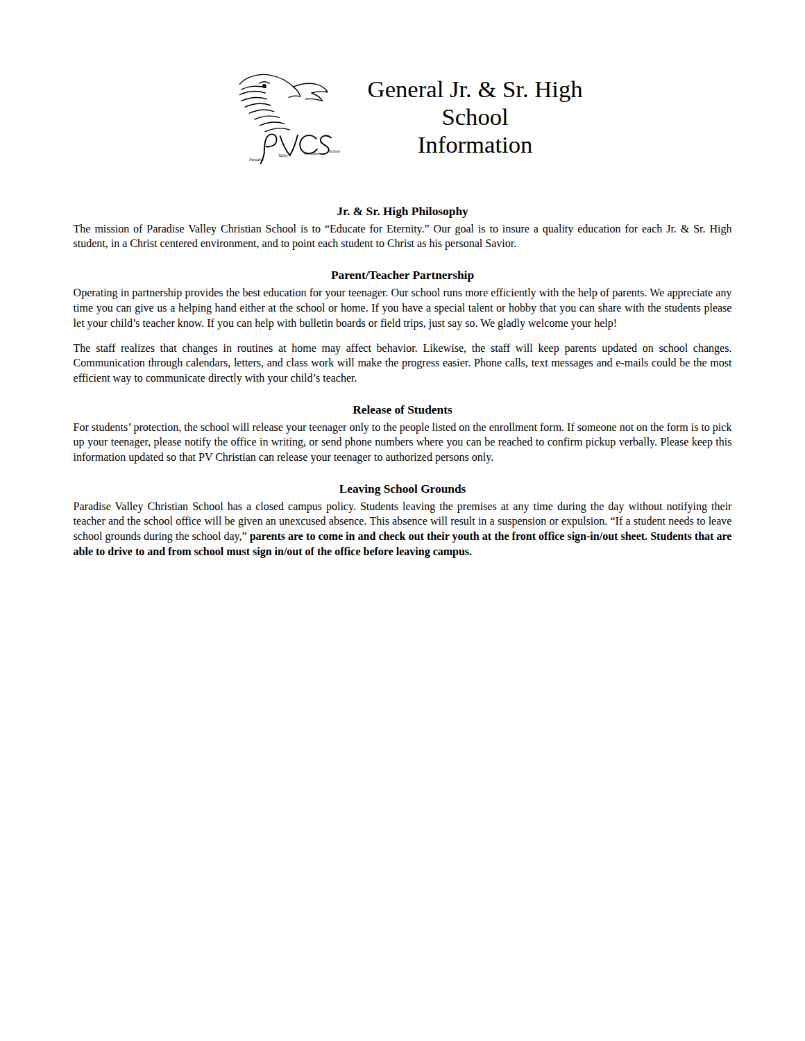Paradise Valley Christian School
General Jr. & Sr. High
School
Information
Jr. & Sr. High Philosophy
The mission of Paradise Valley Christian School is to “Educate for Eternity.” Our goal is to insure a quality education for each Jr. & Sr. High student, in a Christ centered environment, and to point each student to Christ as his personal Savior.
Parent/Teacher Partnership
Operating in partnership provides the best education for your teenager. Our school runs more efficiently with the help of parents. We appreciate any time you can give us a helping hand either at the school or home. If you have a special talent or hobby that you can share with the students please let your child’s teacher know. If you can help with bulletin boards or field trips, just say so. We gladly welcome your help!
The staff realizes that changes in routines at home may affect behavior. Likewise, the staff will keep parents updated on school changes. Communication through calendars, letters, and class work will make the progress easier. Phone calls, text messages and e-mails could be the most efficient way to communicate directly with your child’s teacher.
Release of Students
For students’ protection, the school will release your teenager only to the people listed on the enrollment form. If someone not on the form is to pick up your teenager, please notify the office in writing, or send phone numbers where you can be reached to confirm pickup verbally. Please keep this information updated so that PV Christian can release your teenager to authorized persons only.
Leaving School Grounds
Paradise Valley Christian School has a closed campus policy. Students leaving the premises at any time during the day without notifying their teacher and the school office will be given an unexcused absence. This absence will result in a suspension or expulsion. “If a student needs to leave school grounds during the school day,” parents are to come in and check out their youth at the front office sign-in/out sheet. Students that are able to drive to and from school must sign in/out of the office before leaving campus.